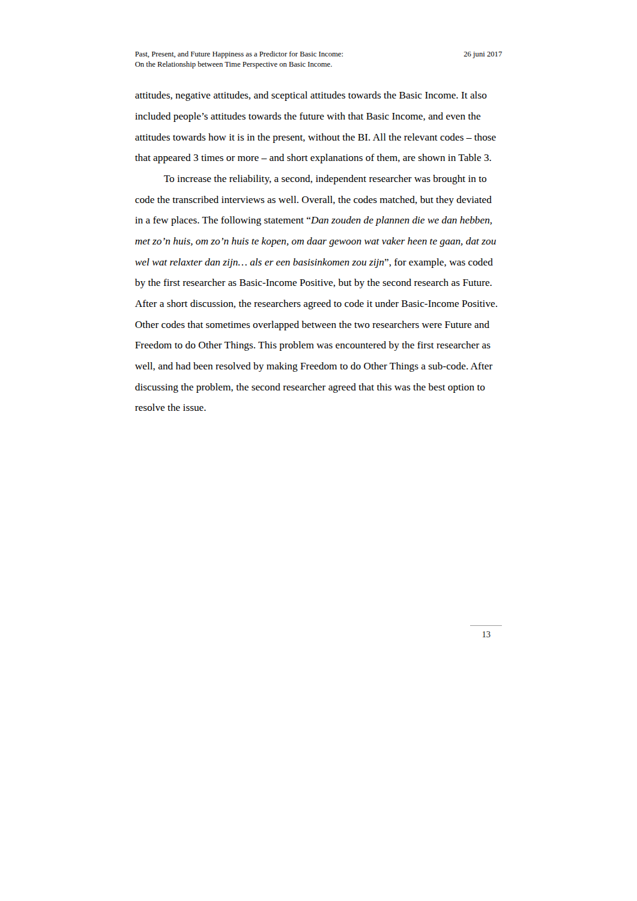Past, Present, and Future Happiness as a Predictor for Basic Income:
On the Relationship between Time Perspective on Basic Income.
26 juni 2017
attitudes, negative attitudes, and sceptical attitudes towards the Basic Income. It also included people’s attitudes towards the future with that Basic Income, and even the attitudes towards how it is in the present, without the BI. All the relevant codes – those that appeared 3 times or more – and short explanations of them, are shown in Table 3.
To increase the reliability, a second, independent researcher was brought in to code the transcribed interviews as well. Overall, the codes matched, but they deviated in a few places. The following statement “Dan zouden de plannen die we dan hebben, met zo’n huis, om zo’n huis te kopen, om daar gewoon wat vaker heen te gaan, dat zou wel wat relaxter dan zijn… als er een basisinkomen zou zijn”, for example, was coded by the first researcher as Basic-Income Positive, but by the second research as Future. After a short discussion, the researchers agreed to code it under Basic-Income Positive. Other codes that sometimes overlapped between the two researchers were Future and Freedom to do Other Things. This problem was encountered by the first researcher as well, and had been resolved by making Freedom to do Other Things a sub-code. After discussing the problem, the second researcher agreed that this was the best option to resolve the issue.
13